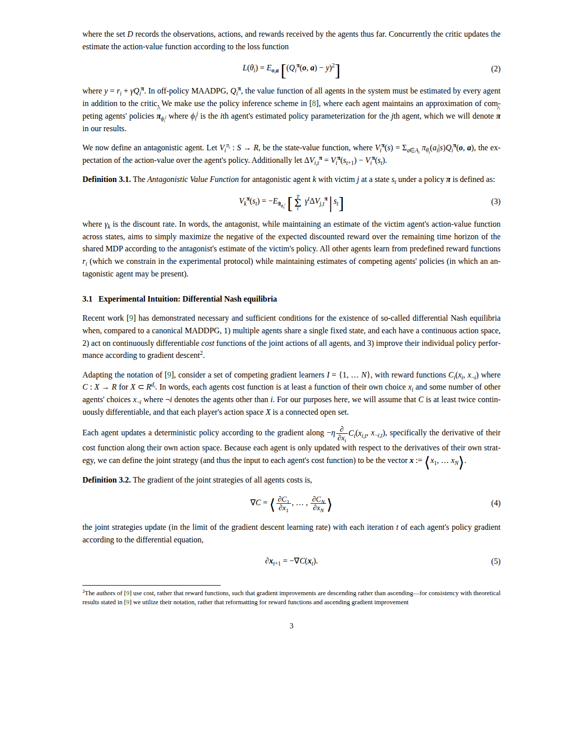where the set D records the observations, actions, and rewards received by the agents thus far. Concurrently the critic updates the estimate the action-value function according to the loss function
L(θi) = Eo,a [(Qiπ(o, a) − y)2]
(2)
where y = ri + γQiπ. In off-policy MAADPG, Qiπ, the value function of all agents in the system must be estimated by every agent in addition to the critic. We make use the policy inference scheme in [8], where each agent maintains an approximation of competing agents' policies ^πϕij where ϕij is the ith agent's estimated policy parameterization for the jth agent, which we will denote ^π in our results.
We now define an antagonistic agent. Let Viπi : S → R, be the state-value function, where Viπ(s) = Σa∈Ai πθi(ai|s)Qiπ(o, a), the expectation of the action-value over the agent's policy. Additionally let ΔVi,tπ = Viπ(st+1) − Viπ(st).
Definition 3.1. The Antagonistic Value Function for antagonistic agent k with victim j at a state st under a policy π is defined as:
Vkπ(st) = −E^πϕkj [TΣt γt ΔVj,tπ|st]
(3)
where γk is the discount rate. In words, the antagonist, while maintaining an estimate of the victim agent's action-value function across states, aims to simply maximize the negative of the expected discounted reward over the remaining time horizon of the shared MDP according to the antagonist's estimate of the victim's policy. All other agents learn from predefined reward functions ri (which we constrain in the experimental protocol) while maintaining estimates of competing agents' policies (in which an antagonistic agent may be present).
3.1 Experimental Intuition: Differential Nash equilibria
Recent work [9] has demonstrated necessary and sufficient conditions for the existence of so-called differential Nash equilibria when, compared to a canonical MADDPG, 1) multiple agents share a single fixed state, and each have a continuous action space, 2) act on continuously differentiable cost functions of the joint actions of all agents, and 3) improve their individual policy performance according to gradient descent2.
Adapting the notation of [9], consider a set of competing gradient learners I = {1, … N}, with reward functions Ci(xi, x¬i) where C : X → R for X ⊂ Rdi. In words, each agents cost function is at least a function of their own choice xi and some number of other agents' choices x¬i where ¬i denotes the agents other than i. For our purposes here, we will assume that C is at least twice continuously differentiable, and that each player's action space X is a connected open set.
Each agent updates a deterministic policy according to the gradient along −η∂∂xi Ci(xi,t, x¬i,t), specifically the derivative of their cost function along their own action space. Because each agent is only updated with respect to the derivatives of their own strategy, we can define the joint strategy (and thus the input to each agent's cost function) to be the vector x := ⟨x1, … xN⟩.
Definition 3.2. The gradient of the joint strategies of all agents costs is,
∇C = ⟨∂C1∂x1, … , ∂CN∂xN⟩
(4)
the joint strategies update (in the limit of the gradient descent learning rate) with each iteration t of each agent's policy gradient according to the differential equation,
∂xt+1 = −∇C(xt).
(5)
2The authors of [9] use cost, rather that reward functions, such that gradient improvements are descending rather than ascending—for consistency with theoretical results stated in [9] we utilize their notation, rather that reformatting for reward functions and ascending gradient improvement
3